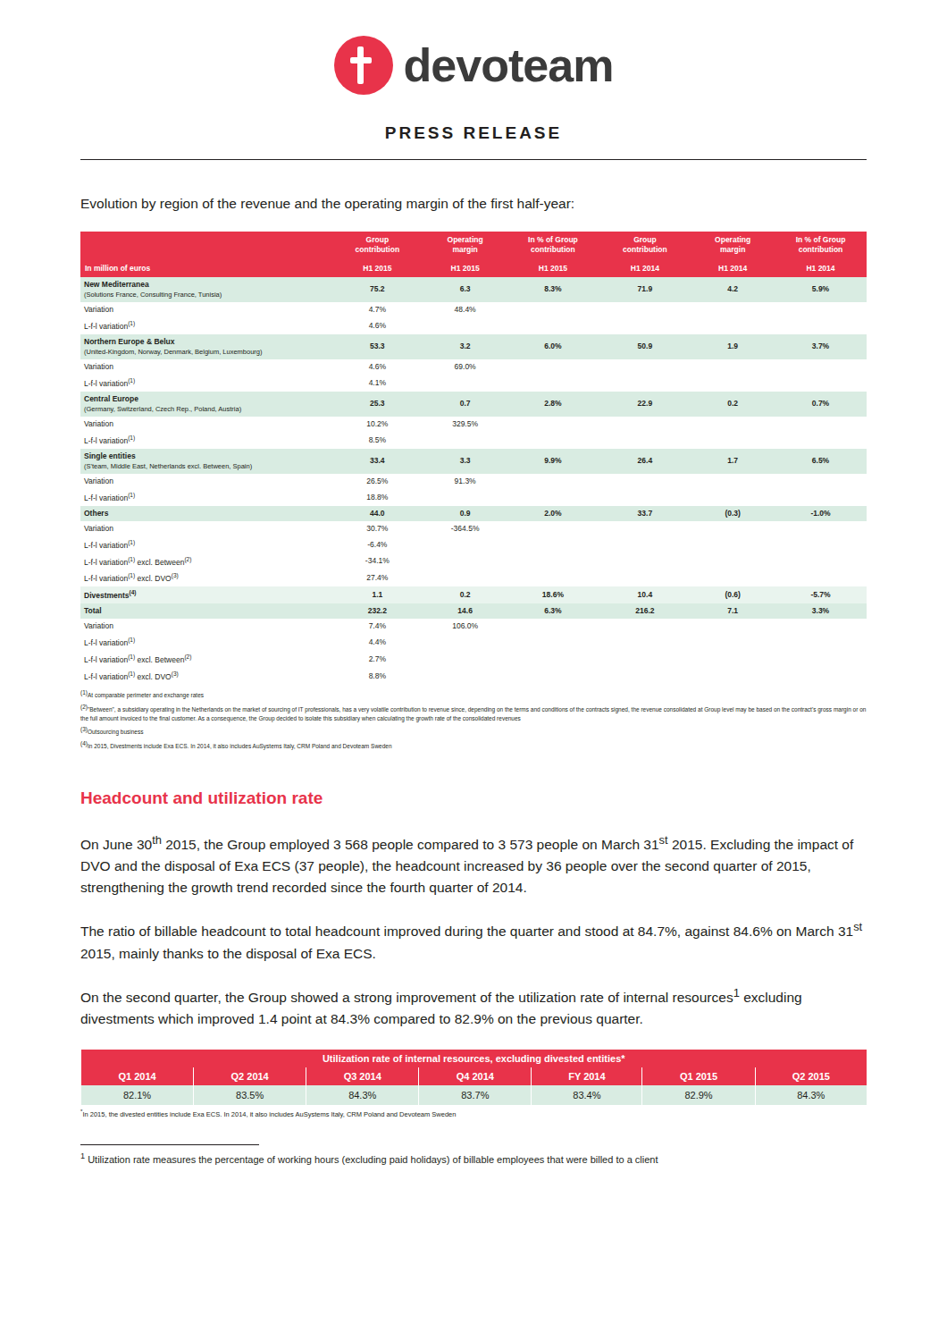devoteam
PRESS RELEASE
Evolution by region of the revenue and the operating margin of the first half-year:
| In million of euros | Group contribution H1 2015 | Operating margin H1 2015 | In % of Group contribution H1 2015 | Group contribution H1 2014 | Operating margin H1 2014 | In % of Group contribution H1 2014 |
| --- | --- | --- | --- | --- | --- | --- |
| New Mediterranea (Solutions France, Consulting France, Tunisia) | 75.2 | 6.3 | 8.3% | 71.9 | 4.2 | 5.9% |
| Variation | 4.7% | 48.4% | | | | |
| L-f-l variation (1) | 4.6% | | | | | |
| Northern Europe & Belux (United-Kingdom, Norway, Denmark, Belgium, Luxembourg) | 53.3 | 3.2 | 6.0% | 50.9 | 1.9 | 3.7% |
| Variation | 4.6% | 69.0% | | | | |
| L-f-l variation (1) | 4.1% | | | | | |
| Central Europe (Germany, Switzerland, Czech Rep., Poland, Austria) | 25.3 | 0.7 | 2.8% | 22.9 | 0.2 | 0.7% |
| Variation | 10.2% | 329.5% | | | | |
| L-f-l variation (1) | 8.5% | | | | | |
| Single entities (S'team, Middle East, Netherlands excl. Between, Spain) | 33.4 | 3.3 | 9.9% | 26.4 | 1.7 | 6.5% |
| Variation | 26.5% | 91.3% | | | | |
| L-f-l variation (1) | 18.8% | | | | | |
| Others | 44.0 | 0.9 | 2.0% | 33.7 | (0.3) | -1.0% |
| Variation | 30.7% | -364.5% | | | | |
| L-f-l variation (1) | -6.4% | | | | | |
| L-f-l variation (1) excl. Between (2) | -34.1% | | | | | |
| L-f-l variation (1) excl. DVO (3) | 27.4% | | | | | |
| Divestments (4) | 1.1 | 0.2 | 18.6% | 10.4 | (0.6) | -5.7% |
| Total | 232.2 | 14.6 | 6.3% | 216.2 | 7.1 | 3.3% |
| Variation | 7.4% | 106.0% | | | | |
| L-f-l variation (1) | 4.4% | | | | | |
| L-f-l variation (1) excl. Between (2) | 2.7% | | | | | |
| L-f-l variation (1) excl. DVO (3) | 8.8% | | | | | |
(1) At comparable perimeter and exchange rates
(2)"Between", a subsidiary operating in the Netherlands on the market of sourcing of IT professionals, has a very volatile contribution to revenue since, depending on the terms and conditions of the contracts signed, the revenue consolidated at Group level may be based on the contract's gross margin or on the full amount invoiced to the final customer. As a consequence, the Group decided to isolate this subsidiary when calculating the growth rate of the consolidated revenues
(3) Outsourcing business
(4) In 2015, Divestments include Exa ECS. In 2014, it also includes AuSystems Italy, CRM Poland and Devoteam Sweden
Headcount and utilization rate
On June 30th 2015, the Group employed 3 568 people compared to 3 573 people on March 31st 2015. Excluding the impact of DVO and the disposal of Exa ECS (37 people), the headcount increased by 36 people over the second quarter of 2015, strengthening the growth trend recorded since the fourth quarter of 2014.
The ratio of billable headcount to total headcount improved during the quarter and stood at 84.7%, against 84.6% on March 31st 2015, mainly thanks to the disposal of Exa ECS.
On the second quarter, the Group showed a strong improvement of the utilization rate of internal resources1 excluding divestments which improved 1.4 point at 84.3% compared to 82.9% on the previous quarter.
| Utilization rate of internal resources, excluding divested entities* |
| --- |
| Q1 2014 | Q2 2014 | Q3 2014 | Q4 2014 | FY 2014 | Q1 2015 | Q2 2015 |
| 82.1% | 83.5% | 84.3% | 83.7% | 83.4% | 82.9% | 84.3% |
*In 2015, the divested entities include Exa ECS. In 2014, it also includes AuSystems Italy, CRM Poland and Devoteam Sweden
1 Utilization rate measures the percentage of working hours (excluding paid holidays) of billable employees that were billed to a client